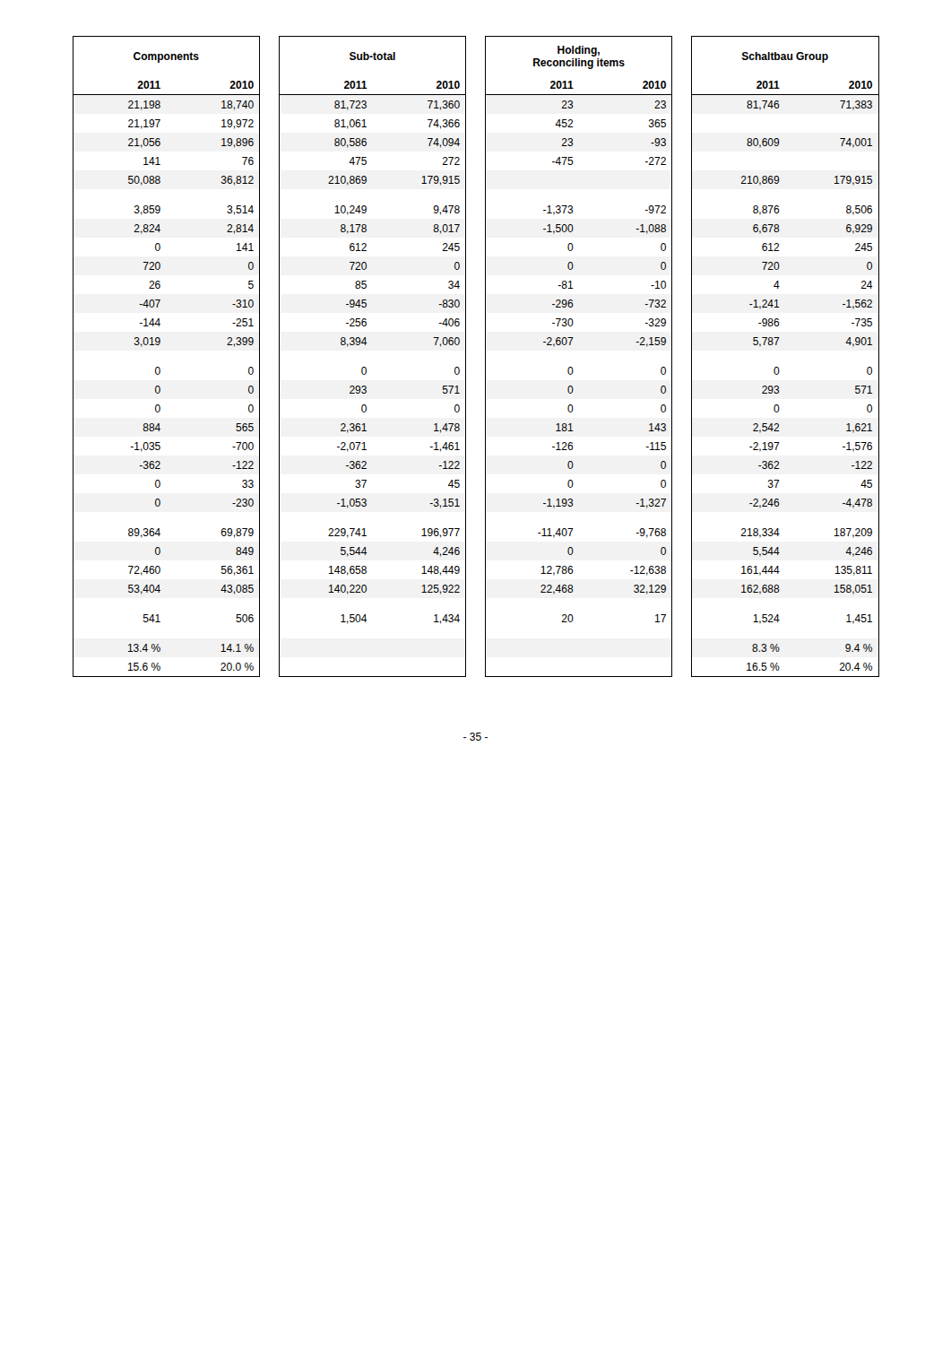| Components | | Sub-total | | Holding, Reconciling items | | Schaltbau Group |
| --- | --- | --- | --- | --- | --- | --- |
| 2011 | 2010 | | 2011 | 2010 | | 2011 | 2010 | | 2011 | 2010 |
| 21,198 | 18,740 | | 81,723 | 71,360 | | 23 | 23 | | 81,746 | 71,383 |
| 21,197 | 19,972 | | 81,061 | 74,366 | | 452 | 365 | | | |
| 21,056 | 19,896 | | 80,586 | 74,094 | | 23 | -93 | | 80,609 | 74,001 |
| 141 | 76 | | 475 | 272 | | -475 | -272 | | | |
| 50,088 | 36,812 | | 210,869 | 179,915 | | | | | 210,869 | 179,915 |
| 3,859 | 3,514 | | 10,249 | 9,478 | | -1,373 | -972 | | 8,876 | 8,506 |
| 2,824 | 2,814 | | 8,178 | 8,017 | | -1,500 | -1,088 | | 6,678 | 6,929 |
| 0 | 141 | | 612 | 245 | | 0 | 0 | | 612 | 245 |
| 720 | 0 | | 720 | 0 | | 0 | 0 | | 720 | 0 |
| 26 | 5 | | 85 | 34 | | -81 | -10 | | 4 | 24 |
| -407 | -310 | | -945 | -830 | | -296 | -732 | | -1,241 | -1,562 |
| -144 | -251 | | -256 | -406 | | -730 | -329 | | -986 | -735 |
| 3,019 | 2,399 | | 8,394 | 7,060 | | -2,607 | -2,159 | | 5,787 | 4,901 |
| 0 | 0 | | 0 | 0 | | 0 | 0 | | 0 | 0 |
| 0 | 0 | | 293 | 571 | | 0 | 0 | | 293 | 571 |
| 0 | 0 | | 0 | 0 | | 0 | 0 | | 0 | 0 |
| 884 | 565 | | 2,361 | 1,478 | | 181 | 143 | | 2,542 | 1,621 |
| -1,035 | -700 | | -2,071 | -1,461 | | -126 | -115 | | -2,197 | -1,576 |
| -362 | -122 | | -362 | -122 | | 0 | 0 | | -362 | -122 |
| 0 | 33 | | 37 | 45 | | 0 | 0 | | 37 | 45 |
| 0 | -230 | | -1,053 | -3,151 | | -1,193 | -1,327 | | -2,246 | -4,478 |
| 89,364 | 69,879 | | 229,741 | 196,977 | | -11,407 | -9,768 | | 218,334 | 187,209 |
| 0 | 849 | | 5,544 | 4,246 | | 0 | 0 | | 5,544 | 4,246 |
| 72,460 | 56,361 | | 148,658 | 148,449 | | 12,786 | -12,638 | | 161,444 | 135,811 |
| 53,404 | 43,085 | | 140,220 | 125,922 | | 22,468 | 32,129 | | 162,688 | 158,051 |
| 541 | 506 | | 1,504 | 1,434 | | 20 | 17 | | 1,524 | 1,451 |
| 13.4 % | 14.1 % | | | | | | | | 8.3 % | 9.4 % |
| 15.6 % | 20.0 % | | | | | | | | 16.5 % | 20.4 % |
- 35 -